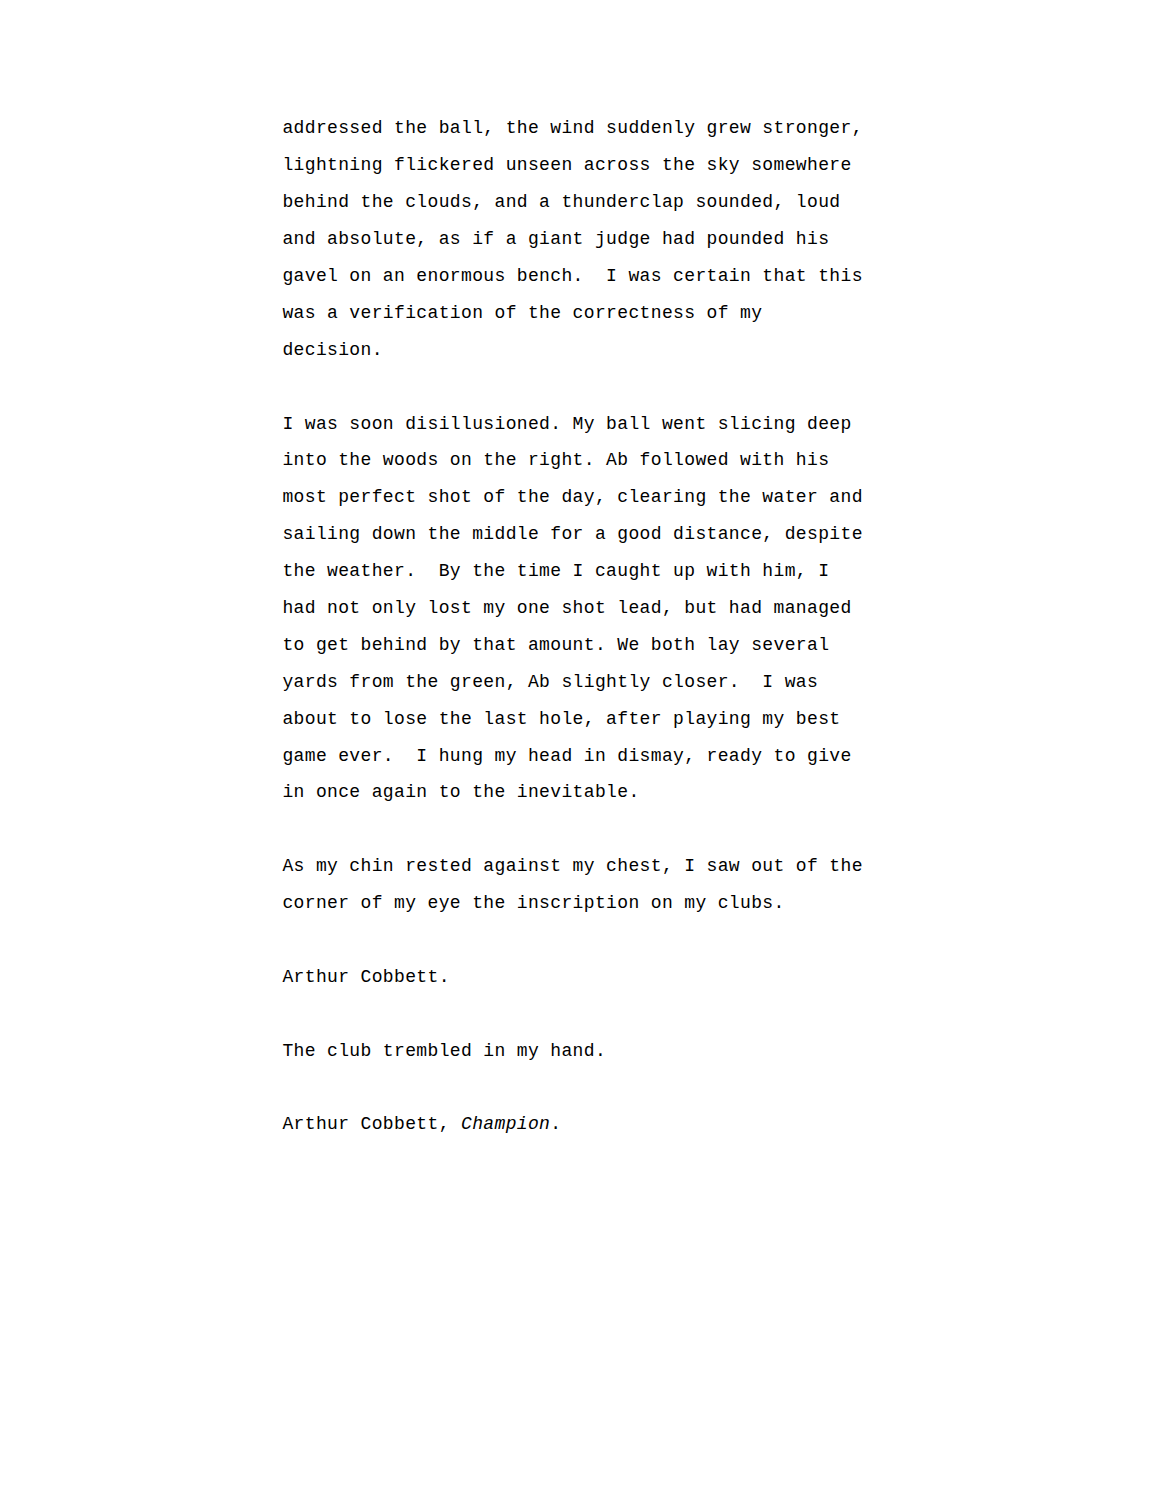addressed the ball, the wind suddenly grew stronger, lightning flickered unseen across the sky somewhere behind the clouds, and a thunderclap sounded, loud and absolute, as if a giant judge had pounded his gavel on an enormous bench. I was certain that this was a verification of the correctness of my decision.
I was soon disillusioned. My ball went slicing deep into the woods on the right. Ab followed with his most perfect shot of the day, clearing the water and sailing down the middle for a good distance, despite the weather. By the time I caught up with him, I had not only lost my one shot lead, but had managed to get behind by that amount. We both lay several yards from the green, Ab slightly closer. I was about to lose the last hole, after playing my best game ever. I hung my head in dismay, ready to give in once again to the inevitable.
As my chin rested against my chest, I saw out of the corner of my eye the inscription on my clubs.
Arthur Cobbett.
The club trembled in my hand.
Arthur Cobbett, Champion.